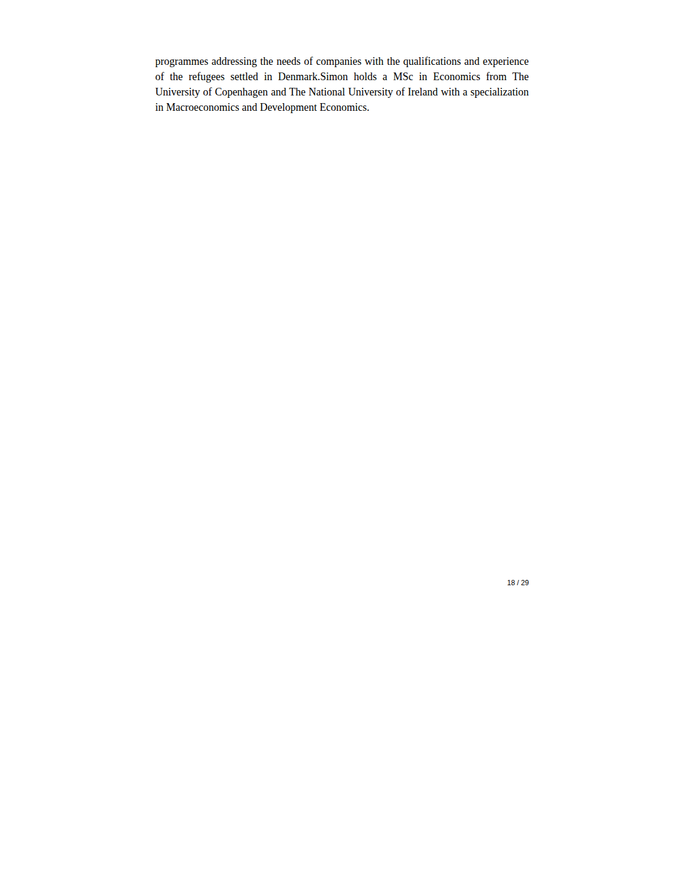programmes addressing the needs of companies with the qualifications and experience of the refugees settled in Denmark.Simon holds a MSc in Economics from The University of Copenhagen and The National University of Ireland with a specialization in Macroeconomics and Development Economics.
18 / 29